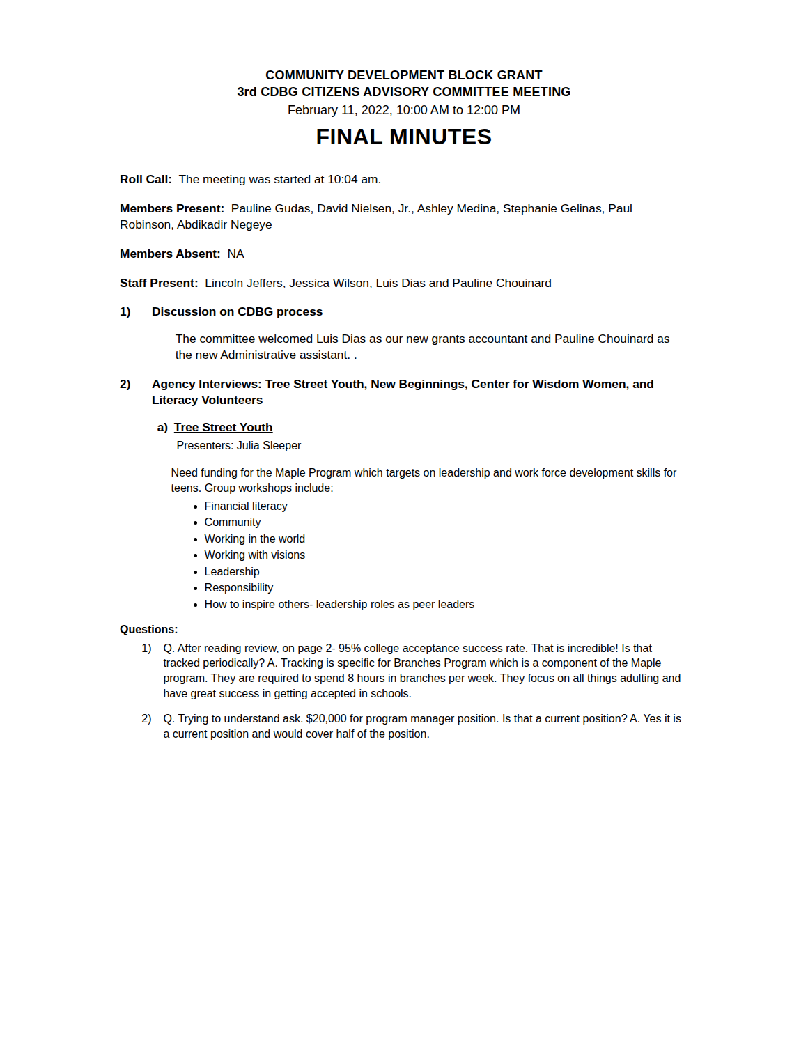COMMUNITY DEVELOPMENT BLOCK GRANT
3rd CDBG CITIZENS ADVISORY COMMITTEE MEETING
February 11, 2022, 10:00 AM to 12:00 PM
FINAL MINUTES
Roll Call: The meeting was started at 10:04 am.
Members Present: Pauline Gudas, David Nielsen, Jr., Ashley Medina, Stephanie Gelinas, Paul Robinson, Abdikadir Negeye
Members Absent: NA
Staff Present: Lincoln Jeffers, Jessica Wilson, Luis Dias and Pauline Chouinard
1) Discussion on CDBG process
The committee welcomed Luis Dias as our new grants accountant and Pauline Chouinard as the new Administrative assistant. .
2) Agency Interviews: Tree Street Youth, New Beginnings, Center for Wisdom Women, and Literacy Volunteers
a) Tree Street Youth
Presenters: Julia Sleeper
Need funding for the Maple Program which targets on leadership and work force development skills for teens. Group workshops include:
Financial literacy
Community
Working in the world
Working with visions
Leadership
Responsibility
How to inspire others- leadership roles as peer leaders
Questions:
Q. After reading review, on page 2- 95% college acceptance success rate. That is incredible! Is that tracked periodically? A. Tracking is specific for Branches Program which is a component of the Maple program. They are required to spend 8 hours in branches per week. They focus on all things adulting and have great success in getting accepted in schools.
Q. Trying to understand ask. $20,000 for program manager position. Is that a current position? A. Yes it is a current position and would cover half of the position.